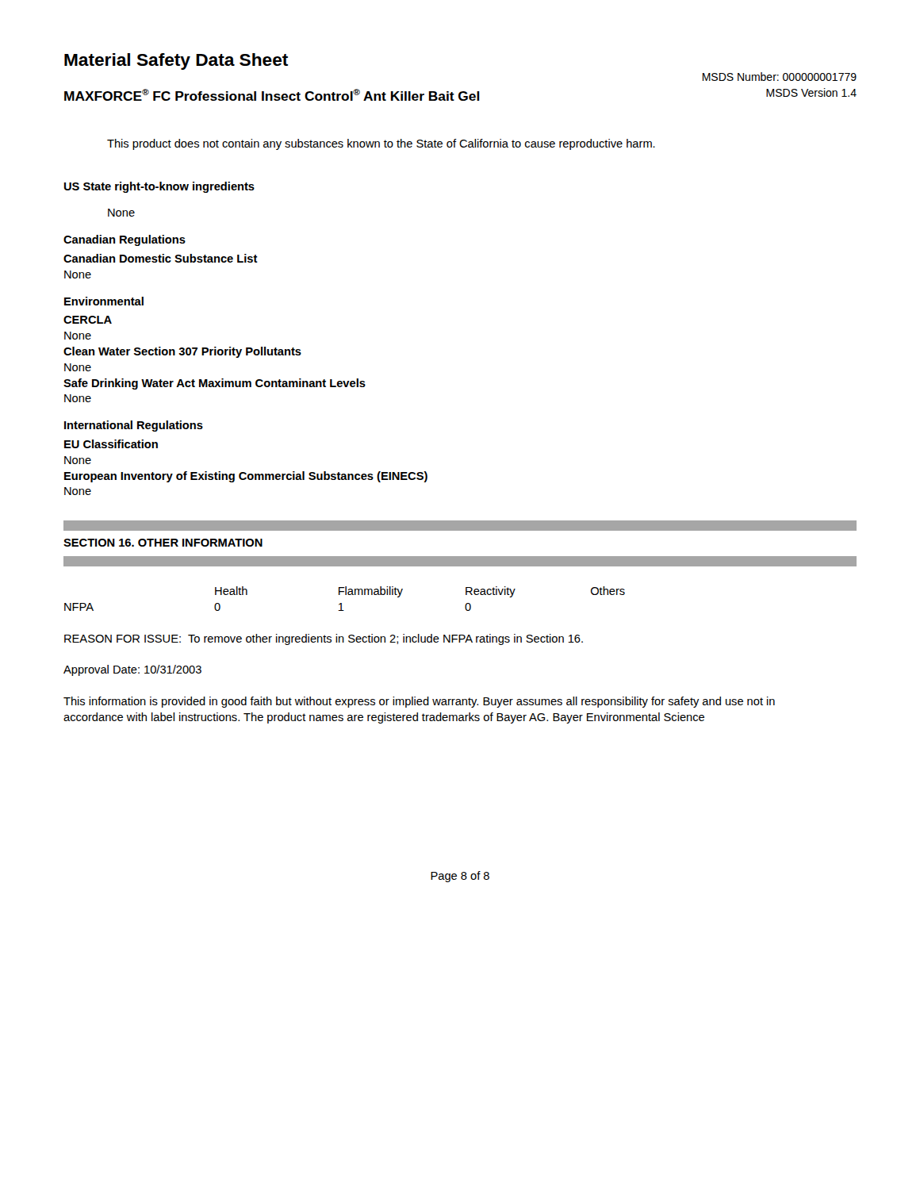Material Safety Data Sheet
MSDS Number: 000000001779
MSDS Version 1.4
MAXFORCE® FC Professional Insect Control® Ant Killer Bait Gel
This product does not contain any substances known to the State of California to cause reproductive harm.
US State right-to-know ingredients
None
Canadian Regulations
Canadian Domestic Substance List
None
Environmental
CERCLA
None
Clean Water Section 307 Priority Pollutants
None
Safe Drinking Water Act Maximum Contaminant Levels
None
International Regulations
EU Classification
None
European Inventory of Existing Commercial Substances (EINECS)
None
SECTION 16. OTHER INFORMATION
| | Health | Flammability | Reactivity | Others |
| NFPA | 0 | 1 | 0 | |
REASON FOR ISSUE: To remove other ingredients in Section 2; include NFPA ratings in Section 16.
Approval Date: 10/31/2003
This information is provided in good faith but without express or implied warranty. Buyer assumes all responsibility for safety and use not in accordance with label instructions. The product names are registered trademarks of Bayer AG. Bayer Environmental Science
Page 8 of 8